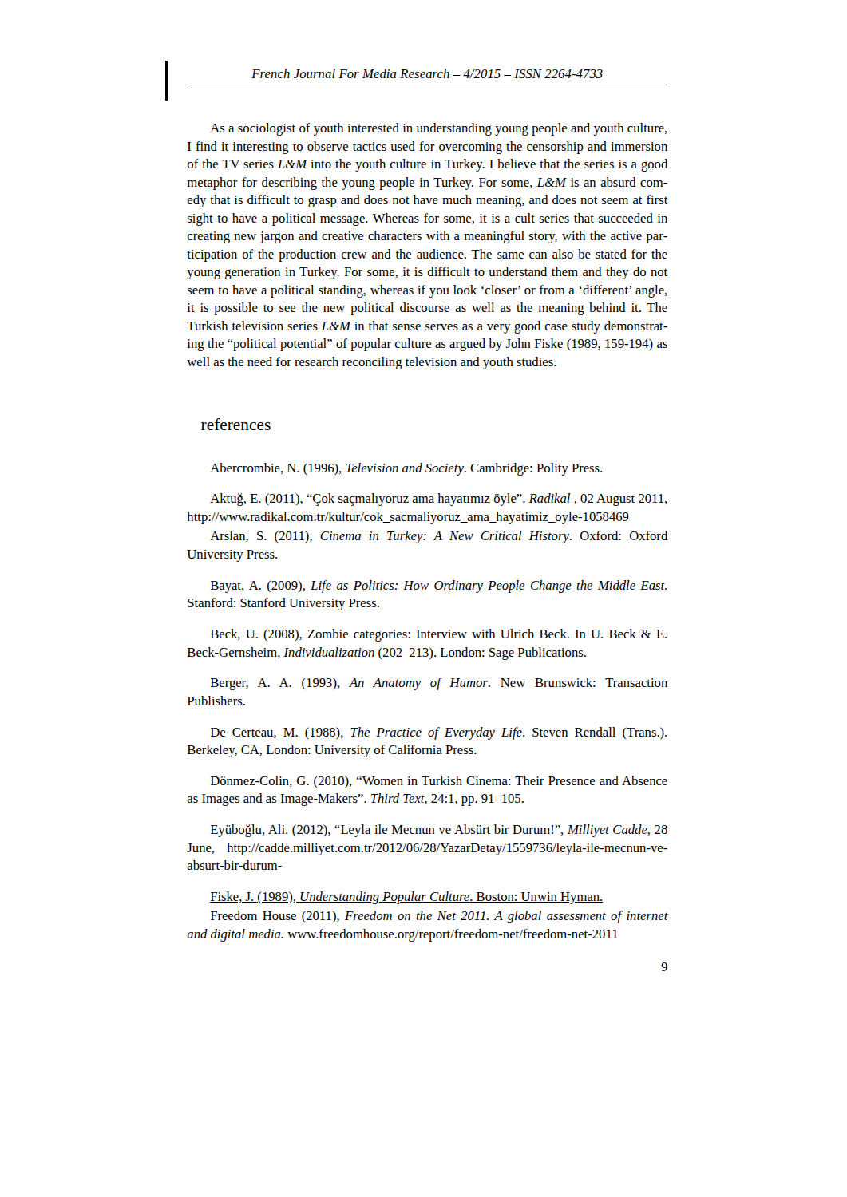French Journal For Media Research – 4/2015 – ISSN 2264-4733
As a sociologist of youth interested in understanding young people and youth culture, I find it interesting to observe tactics used for overcoming the censorship and immersion of the TV series L&M into the youth culture in Turkey. I believe that the series is a good metaphor for describing the young people in Turkey. For some, L&M is an absurd comedy that is difficult to grasp and does not have much meaning, and does not seem at first sight to have a political message. Whereas for some, it is a cult series that succeeded in creating new jargon and creative characters with a meaningful story, with the active participation of the production crew and the audience. The same can also be stated for the young generation in Turkey. For some, it is difficult to understand them and they do not seem to have a political standing, whereas if you look ‘closer’ or from a ‘different’ angle, it is possible to see the new political discourse as well as the meaning behind it. The Turkish television series L&M in that sense serves as a very good case study demonstrating the “political potential” of popular culture as argued by John Fiske (1989, 159-194) as well as the need for research reconciling television and youth studies.
references
Abercrombie, N. (1996), Television and Society. Cambridge: Polity Press.
Aktuğ, E. (2011), “Çok saçmalıyoruz ama hayatımız öyle”. Radikal , 02 August 2011, http://www.radikal.com.tr/kultur/cok_sacmaliyoruz_ama_hayatimiz_oyle-1058469
Arslan, S. (2011), Cinema in Turkey: A New Critical History. Oxford: Oxford University Press.
Bayat, A. (2009), Life as Politics: How Ordinary People Change the Middle East. Stanford: Stanford University Press.
Beck, U. (2008), Zombie categories: Interview with Ulrich Beck. In U. Beck & E. Beck-Gernsheim, Individualization (202–213). London: Sage Publications.
Berger, A. A. (1993), An Anatomy of Humor. New Brunswick: Transaction Publishers.
De Certeau, M. (1988), The Practice of Everyday Life. Steven Rendall (Trans.). Berkeley, CA, London: University of California Press.
Dönmez-Colin, G. (2010), “Women in Turkish Cinema: Their Presence and Absence as Images and as Image-Makers”. Third Text, 24:1, pp. 91–105.
Eyüboğlu, Ali. (2012), “Leyla ile Mecnun ve Absürt bir Durum!”, Milliyet Cadde, 28 June, http://cadde.milliyet.com.tr/2012/06/28/YazarDetay/1559736/leyla-ile-mecnun-ve-absurt-bir-durum-
Fiske, J. (1989), Understanding Popular Culture. Boston: Unwin Hyman.
Freedom House (2011), Freedom on the Net 2011. A global assessment of internet and digital media. www.freedomhouse.org/report/freedom-net/freedom-net-2011
9